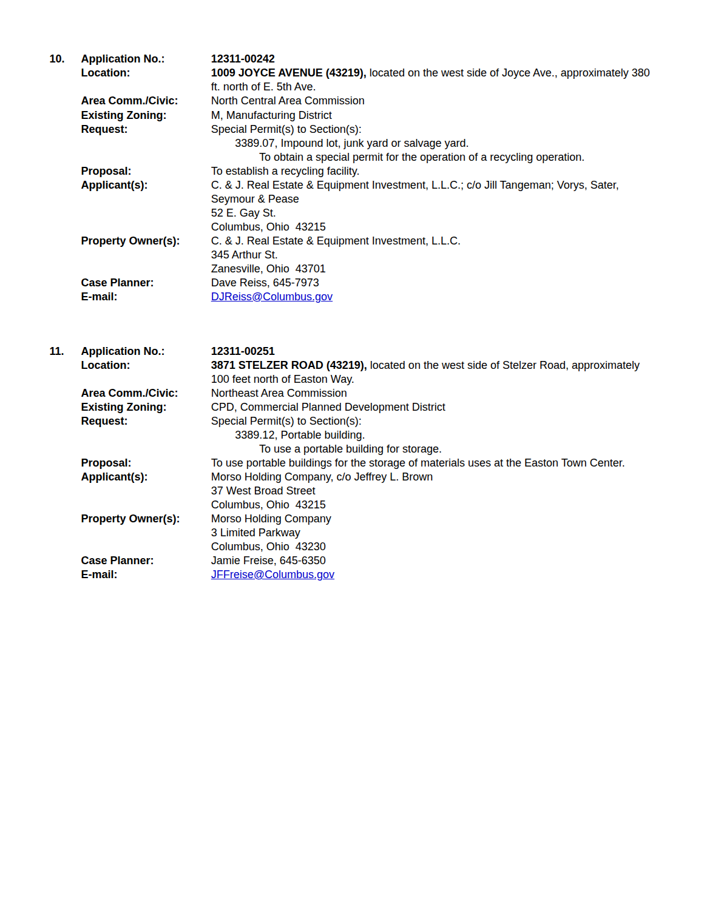| 10. | Application No.: | 12311-00242 |
| | Location: | 1009 JOYCE AVENUE (43219), located on the west side of Joyce Ave., approximately 380 ft. north of E. 5th Ave. |
| | Area Comm./Civic: | North Central Area Commission |
| | Existing Zoning: | M, Manufacturing District |
| | Request: | Special Permit(s) to Section(s): 3389.07, Impound lot, junk yard or salvage yard. To obtain a special permit for the operation of a recycling operation. |
| | Proposal: | To establish a recycling facility. |
| | Applicant(s): | C. & J. Real Estate & Equipment Investment, L.L.C.; c/o Jill Tangeman; Vorys, Sater, Seymour & Pease 52 E. Gay St. Columbus, Ohio 43215 |
| | Property Owner(s): | C. & J. Real Estate & Equipment Investment, L.L.C. 345 Arthur St. Zanesville, Ohio 43701 |
| | Case Planner: | Dave Reiss, 645-7973 |
| | E-mail: | DJReiss@Columbus.gov |
| 11. | Application No.: | 12311-00251 |
| | Location: | 3871 STELZER ROAD (43219), located on the west side of Stelzer Road, approximately 100 feet north of Easton Way. |
| | Area Comm./Civic: | Northeast Area Commission |
| | Existing Zoning: | CPD, Commercial Planned Development District |
| | Request: | Special Permit(s) to Section(s): 3389.12, Portable building. To use a portable building for storage. |
| | Proposal: | To use portable buildings for the storage of materials uses at the Easton Town Center. |
| | Applicant(s): | Morso Holding Company, c/o Jeffrey L. Brown 37 West Broad Street Columbus, Ohio 43215 |
| | Property Owner(s): | Morso Holding Company 3 Limited Parkway Columbus, Ohio 43230 |
| | Case Planner: | Jamie Freise, 645-6350 |
| | E-mail: | JFFreise@Columbus.gov |